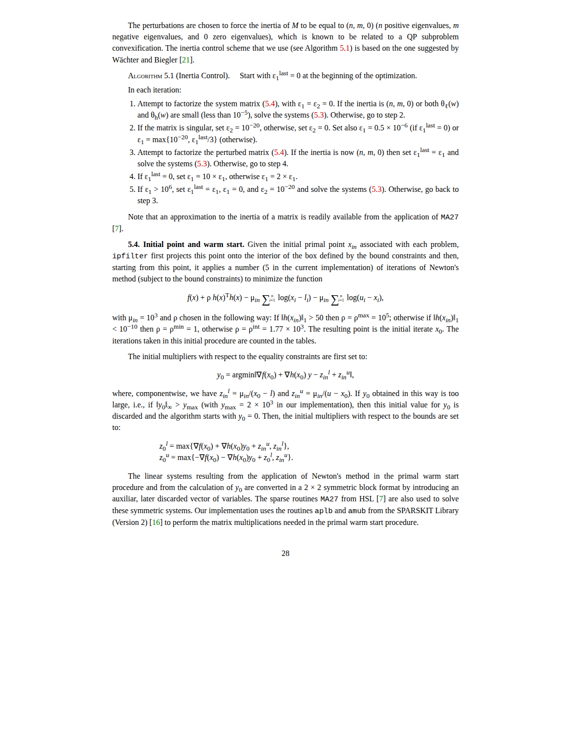The perturbations are chosen to force the inertia of M to be equal to (n, m, 0) (n positive eigenvalues, m negative eigenvalues, and 0 zero eigenvalues), which is known to be related to a QP subproblem convexification. The inertia control scheme that we use (see Algorithm 5.1) is based on the one suggested by Wächter and Biegler [21].
Algorithm 5.1 (Inertia Control). Start with ε1last = 0 at the beginning of the optimization.
In each iteration:
Attempt to factorize the system matrix (5.4), with ε1 = ε2 = 0. If the inertia is (n, m, 0) or both θℓ(w) and θh(w) are small (less than 10−5), solve the systems (5.3). Otherwise, go to step 2.
If the matrix is singular, set ε2 = 10−20, otherwise, set ε2 = 0. Set also ε1 = 0.5 × 10−6 (if ε1last = 0) or ε1 = max{10−20, ε1last/3} (otherwise).
Attempt to factorize the perturbed matrix (5.4). If the inertia is now (n, m, 0) then set ε1last = ε1 and solve the systems (5.3). Otherwise, go to step 4.
If ε1last = 0, set ε1 = 10 × ε1, otherwise ε1 = 2 × ε1.
If ε1 > 106, set ε1last = ε1, ε1 = 0, and ε2 = 10−20 and solve the systems (5.3). Otherwise, go back to step 3.
Note that an approximation to the inertia of a matrix is readily available from the application of MA27 [7].
5.4. Initial point and warm start. Given the initial primal point xin associated with each problem, ipfilter first projects this point onto the interior of the box defined by the bound constraints and then, starting from this point, it applies a number (5 in the current implementation) of iterations of Newton's method (subject to the bound constraints) to minimize the function
f(x) + ρ h(x)Th(x) − μin ∑ni=1 log(xi − li) − μin ∑ni=1 log(ui − xi),
with μin = 103 and ρ chosen in the following way: If ‖h(xin)‖1 > 50 then ρ = ρmax = 105; otherwise if ‖h(xin)‖1 < 10−10 then ρ = ρmin = 1, otherwise ρ = ρint = 1.77 × 103. The resulting point is the initial iterate x0. The iterations taken in this initial procedure are counted in the tables.
The initial multipliers with respect to the equality constraints are first set to:
y0 = argmin‖∇f(x0) + ∇h(x0) y − zinl + zinu‖,
where, componentwise, we have zinl = μin/(x0 − l) and zinu = μin/(u − x0). If y0 obtained in this way is too large, i.e., if ‖y0‖∞ > ymax (with ymax = 2 × 103 in our implementation), then this initial value for y0 is discarded and the algorithm starts with y0 = 0. Then, the initial multipliers with respect to the bounds are set to:
z0l = max{∇f(x0) + ∇h(x0)y0 + zinu, zinl},
z0u = max{−∇f(x0) − ∇h(x0)y0 + z0l, zinu}.
The linear systems resulting from the application of Newton's method in the primal warm start procedure and from the calculation of y0 are converted in a 2 × 2 symmetric block format by introducing an auxiliar, later discarded vector of variables. The sparse routines MA27 from HSL [7] are also used to solve these symmetric systems. Our implementation uses the routines aplb and amub from the SPARSKIT Library (Version 2) [16] to perform the matrix multiplications needed in the primal warm start procedure.
28